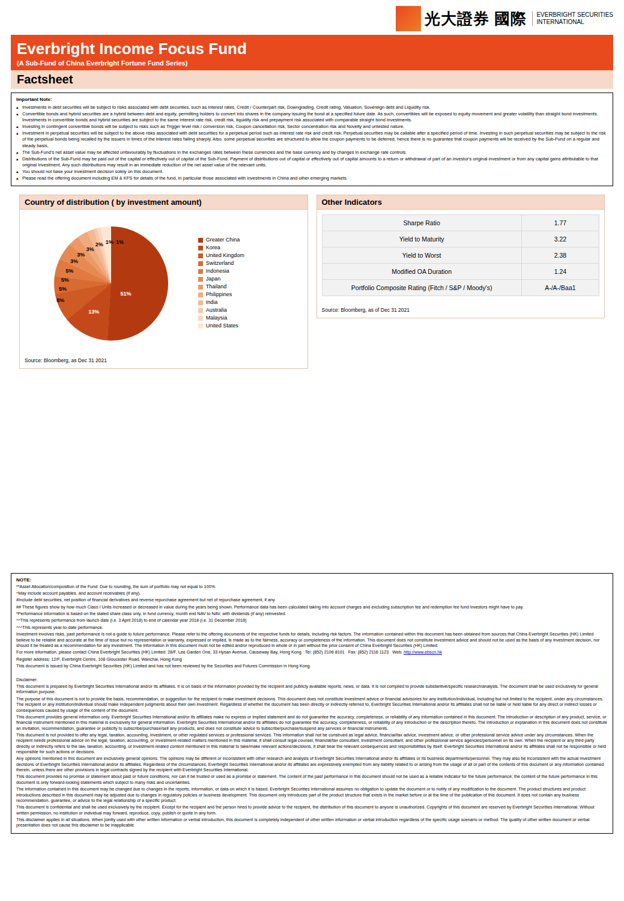光大證券 國際 EVERBRIGHT SECURITIES
INTERNATIONAL
Everbright Income Focus Fund
(A Sub-Fund of China Everbright Fortune Fund Series)
Factsheet
Important Note:
Investments in debt securities will be subject to risks associated with debt securities, such as Interest rates, Credit / Counterpart risk, Downgrading, Credit rating, Valuation, Sovereign debt and Liquidity risk.
Convertible bonds and hybrid securities are a hybrid between debt and equity, permitting holders to convert into shares in the company issuing the bond at a specified future date. As such, convertibles will be exposed to equity movement and greater volatility than straight bond investments. Investments in convertible bonds and hybrid securities are subject to the same interest rate risk, credit risk, liquidity risk and prepayment risk associated with comparable straight bond investments.
Investing in contingent convertible bonds will be subject to risks such as Trigger level risk / conversion risk, Coupon cancellation risk, Sector concentration risk and Novelty and untested nature.
Investment in perpetual securities will be subject to the above risks associated with debt securities for a perpetual period such as interest rate risk and credit risk. Perpetual securities may be callable after a specified period of time. Investing in such perpetual securities may be subject to the risk of the perpetual bonds being recalled by the issuers in times of the interest rates falling sharply. Also, some perpetual securities are structured to allow the coupon payments to be deferred, hence there is no guarantee that coupon payments will be received by the Sub-Fund on a regular and steady basis.
The Sub-Fund's net asset value may be affected unfavourably by fluctuations in the exchanges rates between these currencies and the base currency and by changes in exchange rate controls.
Distributions of the Sub-Fund may be paid out of the capital or effectively out of capital of the Sub-Fund. Payment of distributions out of capital or effectively out of capital amounts to a return or withdrawal of part of an investor's original investment or from any capital gains attributable to that original investment. Any such distributions may result in an immediate reduction of the net asset value of the relevant units.
You should not base your investment decision solely on this document.
Please read the offering document including EM & KFS for details of the fund, in particular those associated with investments in China and other emerging markets.
Country of distribution ( by investment amount)
51% 13% 8% 5% 5% 5% 3% 3% 3% 2% 1% 1%
Greater China
Korea
United Kingdom
Switzerland
Indonesia
Japan
Thailand
Philippines
India
Australia
Malaysia
United States
Source: Bloomberg, as Dec 31 2021
Other Indicators
| Sharpe Ratio | 1.77 |
| Yield to Maturity | 3.22 |
| Yield to Worst | 2.38 |
| Modified OA Duration | 1.24 |
| Portfolio Composite Rating (Fitch / S&P / Moody's) | A-/A-/Baa1 |
Source: Bloomberg, as of Dec 31 2021
NOTE:
**Asset Allocation/composition of the Fund: Due to rounding, the sum of portfolio may not equal to 100%.
^May include account payables, and account receivables (if any).
#Include debt securities, net position of financial derivatives and reverse repurchase agreement but net of repurchase agreement, if any
## These figures show by how much Class I Units increased or decreased in value during the years being shown. Performance data has been calculated taking into account charges and excluding subscription fee and redemption fee fund investors might have to pay.
*Performance information is based on the stated share class only, in fund currency, month end NAV to NAV, with dividends (if any) reinvested.
^^This represents performance from launch date (i.e. 3 April 2018) to end of calendar year 2018 (i.e. 31 December 2018)
^^^This represents year-to-date performance.
Investment involves risks, past performance is not a guide to future performance. Please refer to the offering documents of the respective funds for details, including risk factors. The information contained within this document has been obtained from sources that China Everbright Securities (HK) Limited believe to be reliable and accurate at the time of issue but no representation or warranty, expressed or implied, is made as to the fairness, accuracy or completeness of the information. This document does not constitute investment advice and should not be used as the basis of any investment decision, nor should it be treated as a recommendation for any investment. The information in this document must not be edited and/or reproduced in whole or in part without the prior consent of China Everbright Securities (HK) Limited.
For more information, please contact China Everbright Securities (HK) Limited: 28/F, Lee Garden One, 33 Hysan Avenue, Causeway Bay, Hong Kong Tel: (852) 2106 8101 Fax: (852) 2116 1123 Web: http://www.ebscn.hk
Register address: 12/F, Everbright Centre, 108 Gloucester Road, Wanchai, Hong Kong
This document is issued by China Everbright Securities (HK) Limited and has not been reviewed by the Securities and Futures Commission in Hong Kong.
Disclaimer:
This document is prepared by Everbright Securities International and/or its affiliates. It is on basis of the information provided by the recipient and publicly available reports, news, or data. It is not compiled to provide substantive/specific research/analysis. The document shall be used exclusively for general information purpose.
The purpose of this document is not to provide the basis, recommendation, or suggestion for the recipient to make investment decisions. This document does not constitute investment advice or financial advisories for any institution/individual, including but not limited to the recipient, under any circumstances. The recipient or any institution/individual should make independent judgments about their own investment. Regardless of whether the document has been directly or indirectly referred to, Everbright Securities International and/or its affiliates shall not be liable or held liable for any direct or indirect losses or consequences caused by usage of the content of the document.
This document provides general information only. Everbright Securities International and/or its affiliates make no express or implied statement and do not guarantee the accuracy, completeness, or reliability of any information contained in this document. The introduction or description of any product, service, or financial instrument mentioned in this material is exclusively for general information. Everbright Securities International and/or its affiliates do not guarantee the accuracy, completeness, or reliability of any introduction or the description thereto. The introduction or explanation in this document does not constitute an invitation, recommendation, guarantee or publicity to subscribe/purchase/sell any products, and does not constitute advice to subscribe/purchase/suspend any services or financial instruments.
This document is not provided to offer any legal, taxation, accounting, investment, or other regulated services or professional services. This information shall not be construed as legal advice, financial/tax advice, investment advice, or other professional service advice under any circumstances. When the recipient needs professional advice on the legal, taxation, accounting, or investment-related matters mentioned in this material, it shall consult legal counsel, financial/tax consultant, investment consultant, and other professional service agencies/personnel on its own. When the recipient or any third party directly or indirectly refers to the law, taxation, accounting, or investment-related content mentioned in this material to take/make relevant actions/decisions, it shall bear the relevant consequences and responsibilities by itself. Everbright Securities International and/or its affiliates shall not be responsible or held responsible for such actions or decisions.
Any opinions mentioned in this document are exclusively general opinions. The opinions may be different or inconsistent with other research and analysis of Everbright Securities International and/or its affiliates or its business departments/personnel. They may also be inconsistent with the actual investment decisions of Everbright Securities International and/or its affiliates. Regardless of the circumstances, Everbright Securities International and/or its affiliates are expressively exempted from any liability related to or arising from the usage of all or part of the contents of this document or any information contained therein, unless there are other provisions in legal contracts signed by the recipient with Everbright Securities International.
This document provides no promise or statement about past or future conditions, nor can it be trusted or used as a promise or statement. The content of the past performance in this document should not be used as a reliable indicator for the future performance; the content of the future performance in this document is only forward-looking statements which subject to many risks and uncertainties.
The information contained in this document may be changed due to changes in the reports, information, or data on which it is based. Everbright Securities International assumes no obligation to update the document or to notify of any modification to the document. The product structures and product introductions described in this document may be adjusted due to changes in regulatory policies or business development. This document only introduces part of the product structure that exists in the market before or at the time of the publication of this document. It does not contain any business recommendation, guarantee, or advice to the legal relationship of a specific product.
This document is confidential and shall be used exclusively by the recipient. Except for the recipient and the person hired to provide advice to the recipient, the distribution of this document to anyone is unauthorized. Copyrights of this document are reserved by Everbright Securities International. Without written permission, no institution or individual may forward, reproduce, copy, publish or quote in any form.
This disclaimer applies in all situations. When jointly used with other written information or verbal introduction, this document is completely independent of other written information or verbal introduction regardless of the specific usage scenario or method. The quality of other written document or verbal presentation does not cause this disclaimer to be inapplicable.